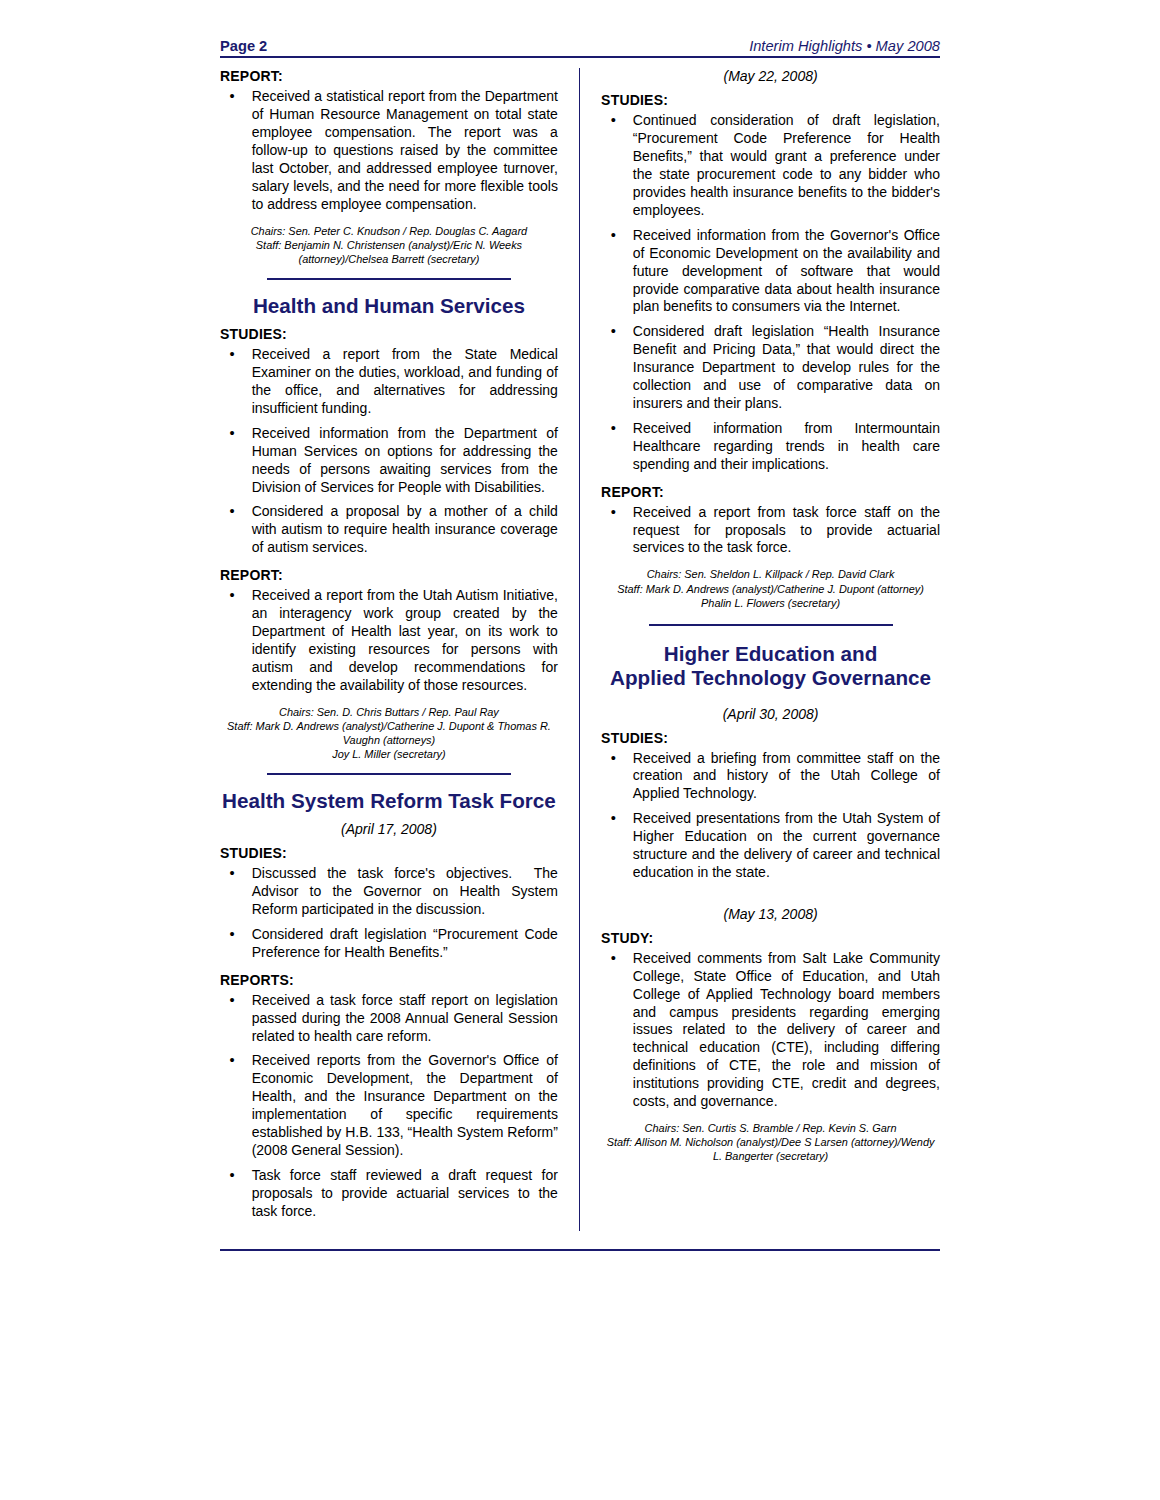Page 2
Interim Highlights • May 2008
REPORT:
Received a statistical report from the Department of Human Resource Management on total state employee compensation. The report was a follow-up to questions raised by the committee last October, and addressed employee turnover, salary levels, and the need for more flexible tools to address employee compensation.
Chairs: Sen. Peter C. Knudson / Rep. Douglas C. Aagard
Staff: Benjamin N. Christensen (analyst)/Eric N. Weeks (attorney)/Chelsea Barrett (secretary)
Health and Human Services
STUDIES:
Received a report from the State Medical Examiner on the duties, workload, and funding of the office, and alternatives for addressing insufficient funding.
Received information from the Department of Human Services on options for addressing the needs of persons awaiting services from the Division of Services for People with Disabilities.
Considered a proposal by a mother of a child with autism to require health insurance coverage of autism services.
REPORT:
Received a report from the Utah Autism Initiative, an interagency work group created by the Department of Health last year, on its work to identify existing resources for persons with autism and develop recommendations for extending the availability of those resources.
Chairs: Sen. D. Chris Buttars / Rep. Paul Ray
Staff: Mark D. Andrews (analyst)/Catherine J. Dupont & Thomas R. Vaughn (attorneys)
Joy L. Miller (secretary)
Health System Reform Task Force
(April 17, 2008)
STUDIES:
Discussed the task force's objectives. The Advisor to the Governor on Health System Reform participated in the discussion.
Considered draft legislation “Procurement Code Preference for Health Benefits.”
REPORTS:
Received a task force staff report on legislation passed during the 2008 Annual General Session related to health care reform.
Received reports from the Governor's Office of Economic Development, the Department of Health, and the Insurance Department on the implementation of specific requirements established by H.B. 133, “Health System Reform” (2008 General Session).
Task force staff reviewed a draft request for proposals to provide actuarial services to the task force.
(May 22, 2008)
STUDIES:
Continued consideration of draft legislation, “Procurement Code Preference for Health Benefits,” that would grant a preference under the state procurement code to any bidder who provides health insurance benefits to the bidder's employees.
Received information from the Governor's Office of Economic Development on the availability and future development of software that would provide comparative data about health insurance plan benefits to consumers via the Internet.
Considered draft legislation “Health Insurance Benefit and Pricing Data,” that would direct the Insurance Department to develop rules for the collection and use of comparative data on insurers and their plans.
Received information from Intermountain Healthcare regarding trends in health care spending and their implications.
REPORT:
Received a report from task force staff on the request for proposals to provide actuarial services to the task force.
Chairs: Sen. Sheldon L. Killpack / Rep. David Clark
Staff: Mark D. Andrews (analyst)/Catherine J. Dupont (attorney)
Phalin L. Flowers (secretary)
Higher Education and
Applied Technology Governance
(April 30, 2008)
STUDIES:
Received a briefing from committee staff on the creation and history of the Utah College of Applied Technology.
Received presentations from the Utah System of Higher Education on the current governance structure and the delivery of career and technical education in the state.
(May 13, 2008)
STUDY:
Received comments from Salt Lake Community College, State Office of Education, and Utah College of Applied Technology board members and campus presidents regarding emerging issues related to the delivery of career and technical education (CTE), including differing definitions of CTE, the role and mission of institutions providing CTE, credit and degrees, costs, and governance.
Chairs: Sen. Curtis S. Bramble / Rep. Kevin S. Garn
Staff: Allison M. Nicholson (analyst)/Dee S Larsen (attorney)/Wendy L. Bangerter (secretary)